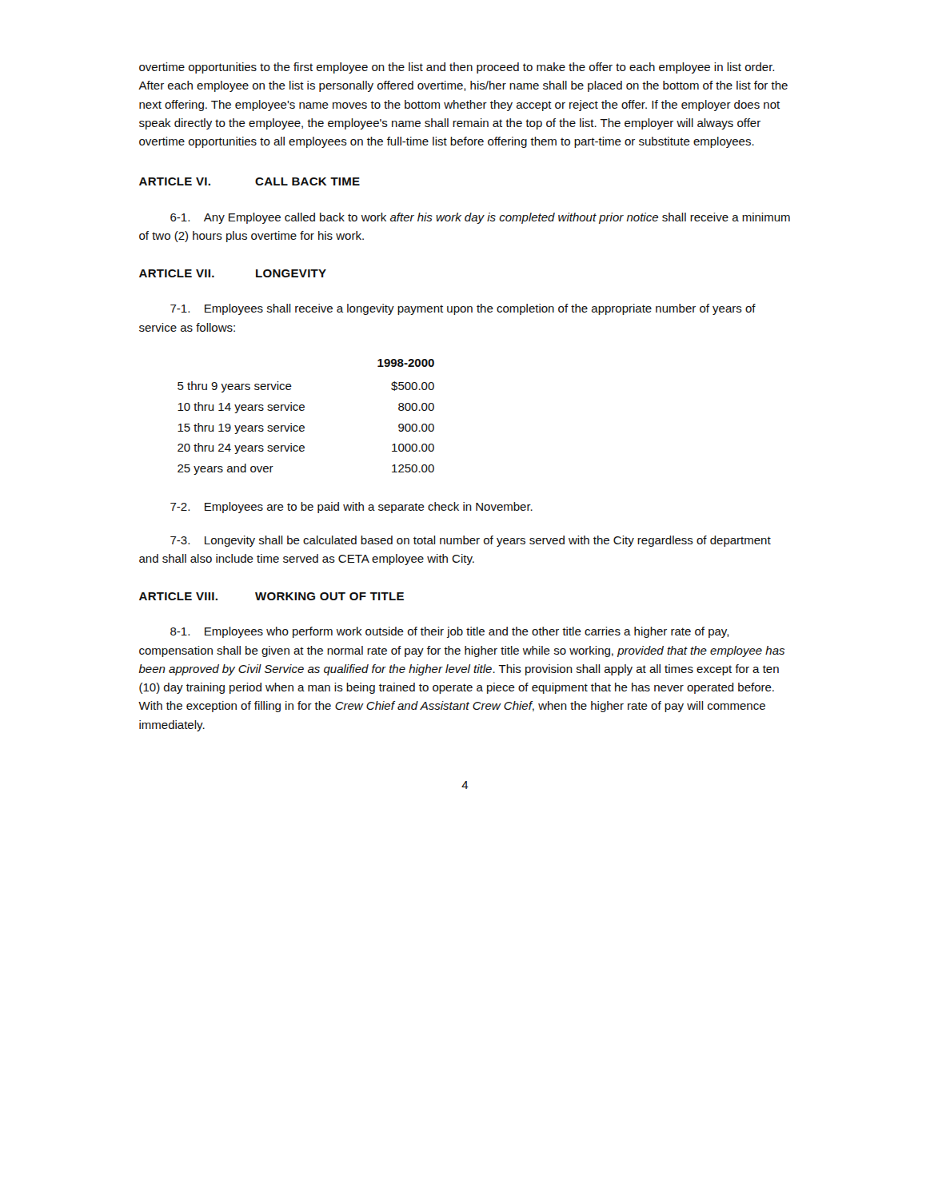overtime opportunities to the first employee on the list and then proceed to make the offer to each employee in list order. After each employee on the list is personally offered overtime, his/her name shall be placed on the bottom of the list for the next offering. The employee's name moves to the bottom whether they accept or reject the offer. If the employer does not speak directly to the employee, the employee's name shall remain at the top of the list. The employer will always offer overtime opportunities to all employees on the full-time list before offering them to part-time or substitute employees.
ARTICLE VI. CALL BACK TIME
6-1. Any Employee called back to work after his work day is completed without prior notice shall receive a minimum of two (2) hours plus overtime for his work.
ARTICLE VII. LONGEVITY
7-1. Employees shall receive a longevity payment upon the completion of the appropriate number of years of service as follows:
| | 1998-2000 |
| --- | --- |
| 5 thru 9 years service | $500.00 |
| 10 thru 14 years service | 800.00 |
| 15 thru 19 years service | 900.00 |
| 20 thru 24 years service | 1000.00 |
| 25 years and over | 1250.00 |
7-2. Employees are to be paid with a separate check in November.
7-3. Longevity shall be calculated based on total number of years served with the City regardless of department and shall also include time served as CETA employee with City.
ARTICLE VIII. WORKING OUT OF TITLE
8-1. Employees who perform work outside of their job title and the other title carries a higher rate of pay, compensation shall be given at the normal rate of pay for the higher title while so working, provided that the employee has been approved by Civil Service as qualified for the higher level title. This provision shall apply at all times except for a ten (10) day training period when a man is being trained to operate a piece of equipment that he has never operated before. With the exception of filling in for the Crew Chief and Assistant Crew Chief, when the higher rate of pay will commence immediately.
4